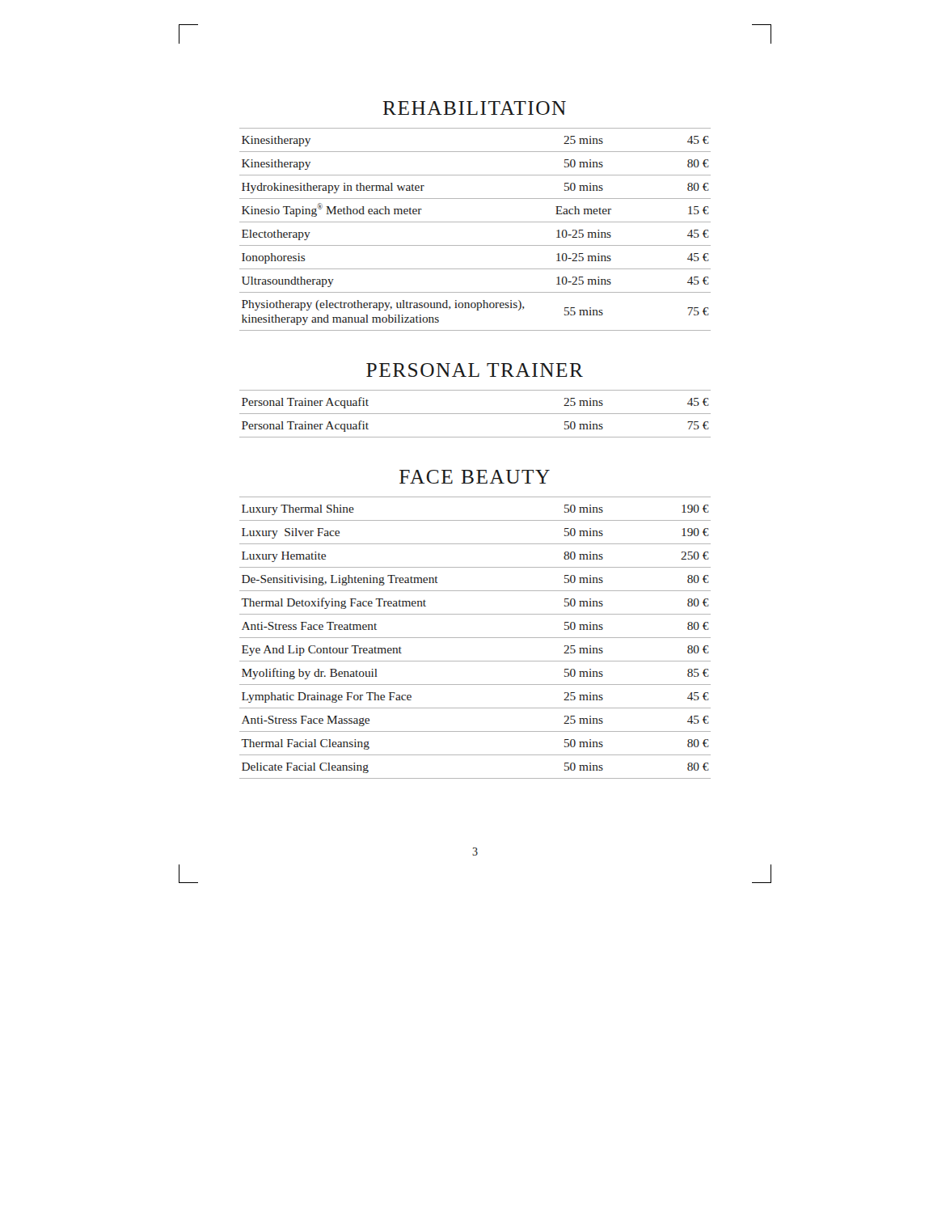Rehabilitation
| Kinesitherapy | 25 mins | 45 € |
| Kinesitherapy | 50 mins | 80 € |
| Hydrokinesitherapy in thermal water | 50 mins | 80 € |
| Kinesio Taping ® Method each meter | Each meter | 15 € |
| Electotherapy | 10-25 mins | 45 € |
| Ionophoresis | 10-25 mins | 45 € |
| Ultrasoundtherapy | 10-25 mins | 45 € |
| Physiotherapy (electrotherapy, ultrasound, ionophoresis), kinesitherapy and manual mobilizations | 55 mins | 75 € |
Personal Trainer
| Personal Trainer Acquafit | 25 mins | 45 € |
| Personal Trainer Acquafit | 50 mins | 75 € |
Face Beauty
| Luxury Thermal Shine | 50 mins | 190 € |
| Luxury Silver Face | 50 mins | 190 € |
| Luxury Hematite | 80 mins | 250 € |
| De-Sensitivising, Lightening Treatment | 50 mins | 80 € |
| Thermal Detoxifying Face Treatment | 50 mins | 80 € |
| Anti-Stress Face Treatment | 50 mins | 80 € |
| Eye And Lip Contour Treatment | 25 mins | 80 € |
| Myolifting by dr. Benatouil | 50 mins | 85 € |
| Lymphatic Drainage For The Face | 25 mins | 45 € |
| Anti-Stress Face Massage | 25 mins | 45 € |
| Thermal Facial Cleansing | 50 mins | 80 € |
| Delicate Facial Cleansing | 50 mins | 80 € |
3